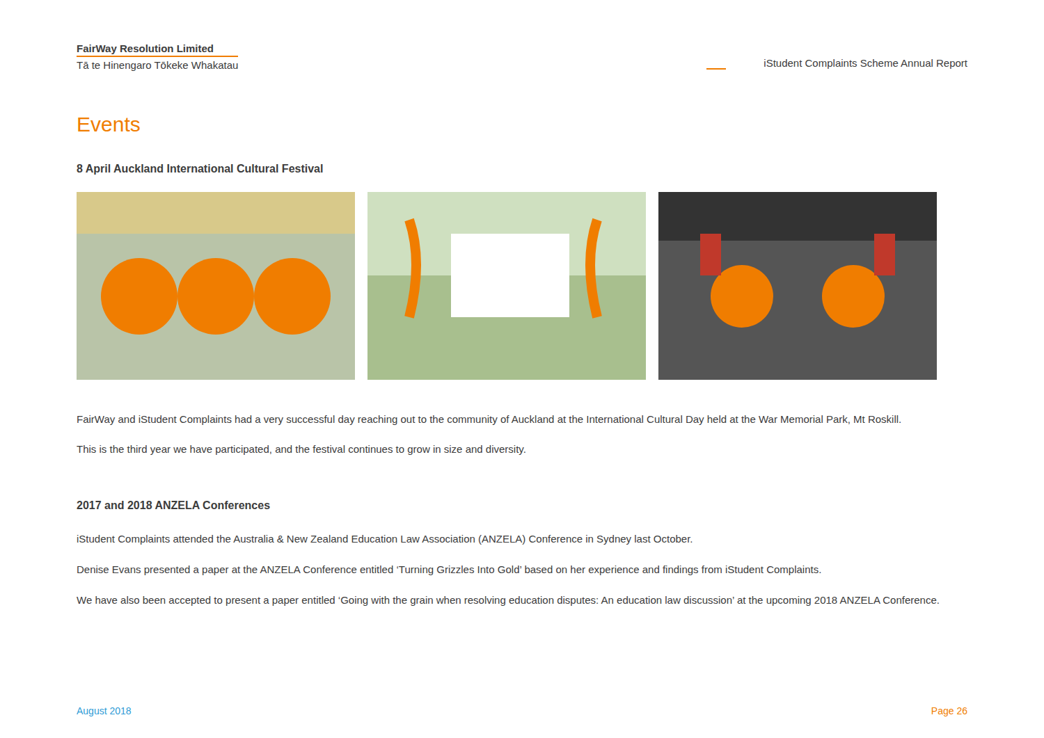FairWay Resolution Limited
Tā te Hinengaro Tōkeke Whakatau
iStudent Complaints Scheme Annual Report
Events
8 April Auckland International Cultural Festival
FairWay and iStudent Complaints had a very successful day reaching out to the community of Auckland at the International Cultural Day held at the War Memorial Park, Mt Roskill.
This is the third year we have participated, and the festival continues to grow in size and diversity.
2017 and 2018 ANZELA Conferences
iStudent Complaints attended the Australia & New Zealand Education Law Association (ANZELA) Conference in Sydney last October.
Denise Evans presented a paper at the ANZELA Conference entitled ‘Turning Grizzles Into Gold’ based on her experience and findings from iStudent Complaints.
We have also been accepted to present a paper entitled ‘Going with the grain when resolving education disputes: An education law discussion’ at the upcoming 2018 ANZELA Conference.
August 2018 Page 26